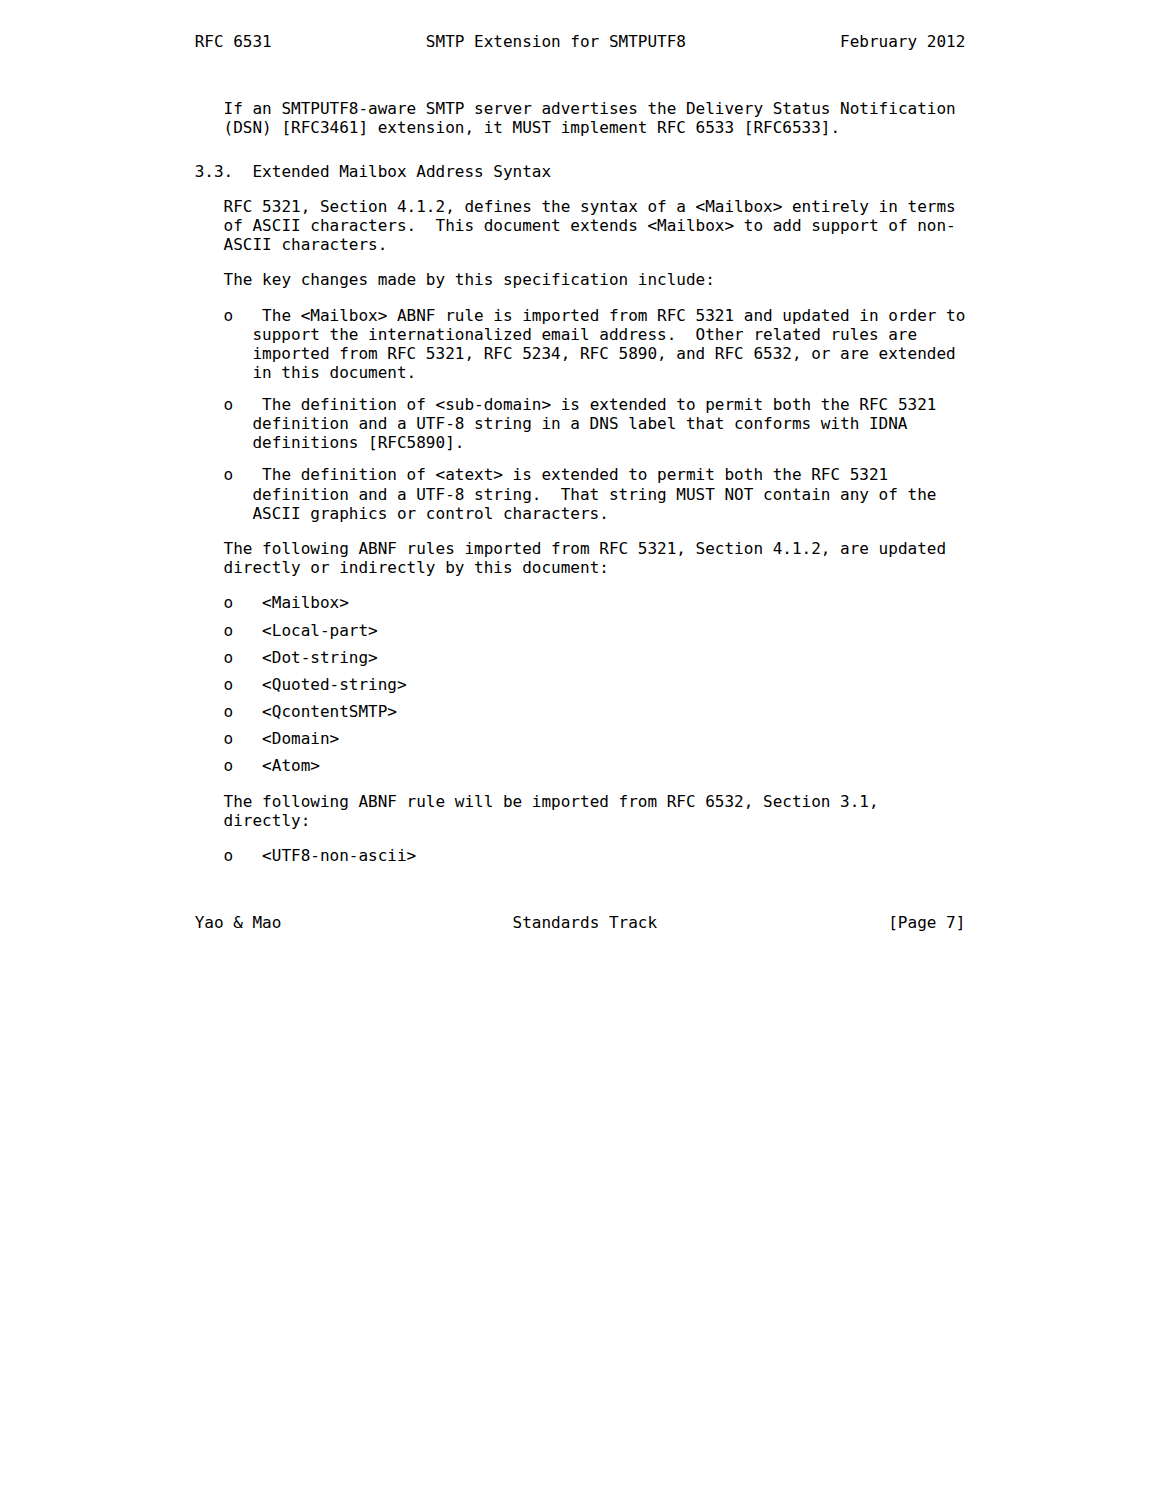RFC 6531 SMTP Extension for SMTPUTF8 February 2012
If an SMTPUTF8-aware SMTP server advertises the Delivery Status Notification (DSN) [RFC3461] extension, it MUST implement RFC 6533 [RFC6533].
3.3. Extended Mailbox Address Syntax
RFC 5321, Section 4.1.2, defines the syntax of a <Mailbox> entirely in terms of ASCII characters. This document extends <Mailbox> to add support of non-ASCII characters.
The key changes made by this specification include:
The <Mailbox> ABNF rule is imported from RFC 5321 and updated in order to support the internationalized email address. Other related rules are imported from RFC 5321, RFC 5234, RFC 5890, and RFC 6532, or are extended in this document.
The definition of <sub-domain> is extended to permit both the RFC 5321 definition and a UTF-8 string in a DNS label that conforms with IDNA definitions [RFC5890].
The definition of <atext> is extended to permit both the RFC 5321 definition and a UTF-8 string. That string MUST NOT contain any of the ASCII graphics or control characters.
The following ABNF rules imported from RFC 5321, Section 4.1.2, are updated directly or indirectly by this document:
<Mailbox>
<Local-part>
<Dot-string>
<Quoted-string>
<QcontentSMTP>
<Domain>
<Atom>
The following ABNF rule will be imported from RFC 6532, Section 3.1, directly:
<UTF8-non-ascii>
Yao & Mao Standards Track [Page 7]